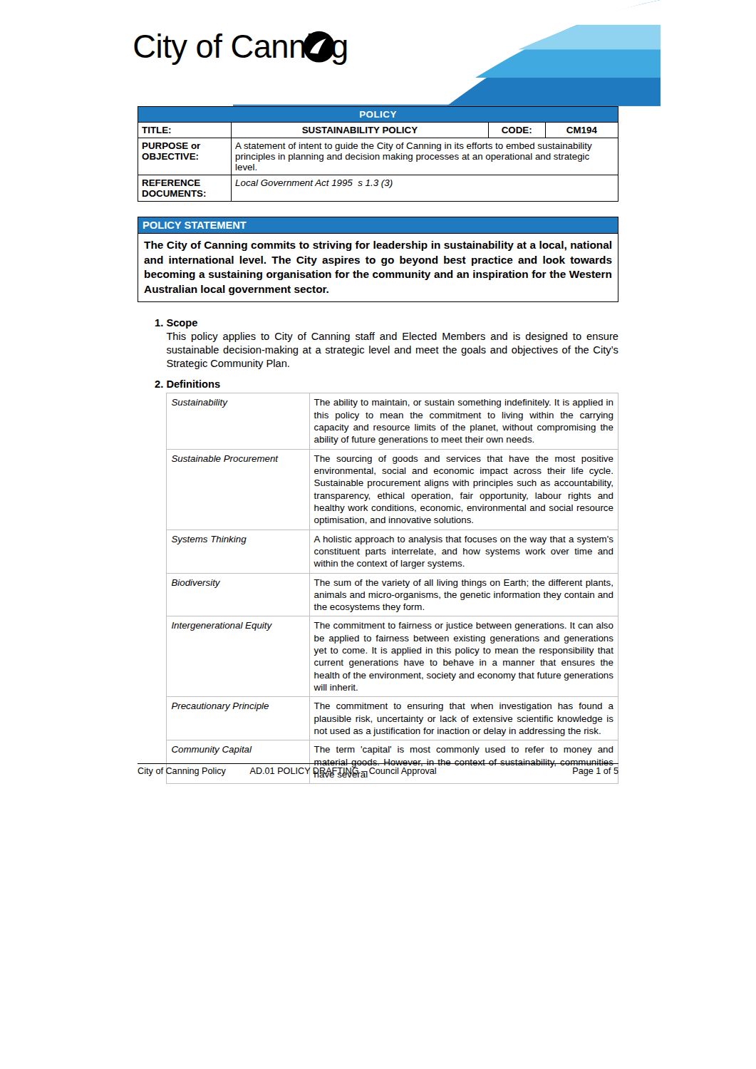City of Canning
| POLICY |
| TITLE: | SUSTAINABILITY POLICY | CODE: | CM194 |
| PURPOSE or OBJECTIVE: | A statement of intent to guide the City of Canning in its efforts to embed sustainability principles in planning and decision making processes at an operational and strategic level. |
| REFERENCE DOCUMENTS: | Local Government Act 1995 s 1.3 (3) |
POLICY STATEMENT
The City of Canning commits to striving for leadership in sustainability at a local, national and international level. The City aspires to go beyond best practice and look towards becoming a sustaining organisation for the community and an inspiration for the Western Australian local government sector.
Scope
This policy applies to City of Canning staff and Elected Members and is designed to ensure sustainable decision-making at a strategic level and meet the goals and objectives of the City’s Strategic Community Plan.
Definitions
| Sustainability | The ability to maintain, or sustain something indefinitely. It is applied in this policy to mean the commitment to living within the carrying capacity and resource limits of the planet, without compromising the ability of future generations to meet their own needs. |
| Sustainable Procurement | The sourcing of goods and services that have the most positive environmental, social and economic impact across their life cycle. Sustainable procurement aligns with principles such as accountability, transparency, ethical operation, fair opportunity, labour rights and healthy work conditions, economic, environmental and social resource optimisation, and innovative solutions. |
| Systems Thinking | A holistic approach to analysis that focuses on the way that a system's constituent parts interrelate, and how systems work over time and within the context of larger systems. |
| Biodiversity | The sum of the variety of all living things on Earth; the different plants, animals and micro-organisms, the genetic information they contain and the ecosystems they form. |
| Intergenerational Equity | The commitment to fairness or justice between generations. It can also be applied to fairness between existing generations and generations yet to come. It is applied in this policy to mean the responsibility that current generations have to behave in a manner that ensures the health of the environment, society and economy that future generations will inherit. |
| Precautionary Principle | The commitment to ensuring that when investigation has found a plausible risk, uncertainty or lack of extensive scientific knowledge is not used as a justification for inaction or delay in addressing the risk. |
| Community Capital | The term 'capital' is most commonly used to refer to money and material goods. However, in the context of sustainability, communities have several |
City of Canning Policy AD.01 POLICY DRAFTING – Council Approval Page 1 of 5